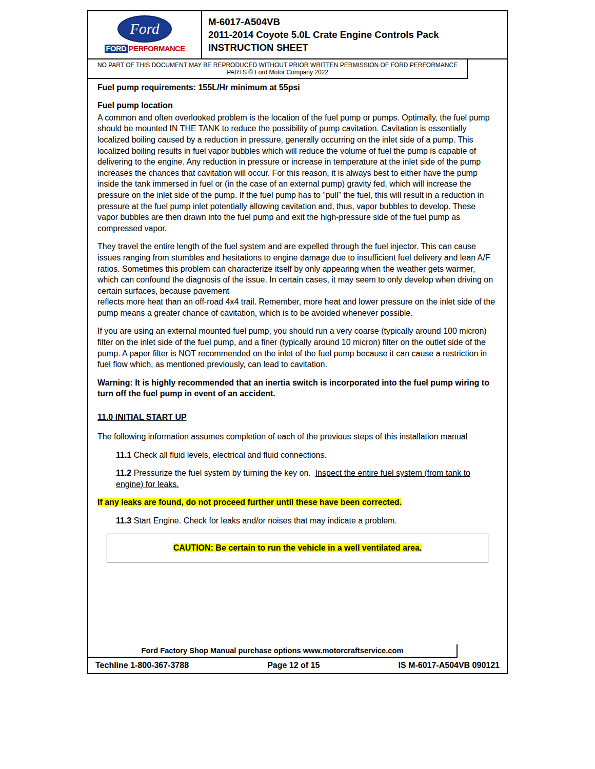Ford
FORD PERFORMANCE
M-6017-A504VB
2011-2014 Coyote 5.0L Crate Engine Controls Pack
INSTRUCTION SHEET
NO PART OF THIS DOCUMENT MAY BE REPRODUCED WITHOUT PRIOR WRITTEN PERMISSION OF FORD PERFORMANCE PARTS © Ford Motor Company 2022
Fuel pump requirements: 155L/Hr minimum at 55psi
Fuel pump location
A common and often overlooked problem is the location of the fuel pump or pumps. Optimally, the fuel pump should be mounted IN THE TANK to reduce the possibility of pump cavitation. Cavitation is essentially localized boiling caused by a reduction in pressure, generally occurring on the inlet side of a pump. This localized boiling results in fuel vapor bubbles which will reduce the volume of fuel the pump is capable of delivering to the engine. Any reduction in pressure or increase in temperature at the inlet side of the pump increases the chances that cavitation will occur. For this reason, it is always best to either have the pump inside the tank immersed in fuel or (in the case of an external pump) gravity fed, which will increase the pressure on the inlet side of the pump. If the fuel pump has to “pull” the fuel, this will result in a reduction in pressure at the fuel pump inlet potentially allowing cavitation and, thus, vapor bubbles to develop. These vapor bubbles are then drawn into the fuel pump and exit the high-pressure side of the fuel pump as compressed vapor.
They travel the entire length of the fuel system and are expelled through the fuel injector. This can cause issues ranging from stumbles and hesitations to engine damage due to insufficient fuel delivery and lean A/F ratios. Sometimes this problem can characterize itself by only appearing when the weather gets warmer, which can confound the diagnosis of the issue. In certain cases, it may seem to only develop when driving on certain surfaces, because pavement
reflects more heat than an off-road 4x4 trail. Remember, more heat and lower pressure on the inlet side of the pump means a greater chance of cavitation, which is to be avoided whenever possible.
If you are using an external mounted fuel pump, you should run a very coarse (typically around 100 micron) filter on the inlet side of the fuel pump, and a finer (typically around 10 micron) filter on the outlet side of the pump. A paper filter is NOT recommended on the inlet of the fuel pump because it can cause a restriction in fuel flow which, as mentioned previously, can lead to cavitation.
Warning: It is highly recommended that an inertia switch is incorporated into the fuel pump wiring to turn off the fuel pump in event of an accident.
11.0 INITIAL START UP
The following information assumes completion of each of the previous steps of this installation manual
11.1 Check all fluid levels, electrical and fluid connections.
11.2 Pressurize the fuel system by turning the key on. Inspect the entire fuel system (from tank to engine) for leaks.
If any leaks are found, do not proceed further until these have been corrected.
11.3 Start Engine. Check for leaks and/or noises that may indicate a problem.
CAUTION: Be certain to run the vehicle in a well ventilated area.
Ford Factory Shop Manual purchase options www.motorcraftservice.com
Techline 1-800-367-3788 Page 12 of 15 IS M-6017-A504VB 090121